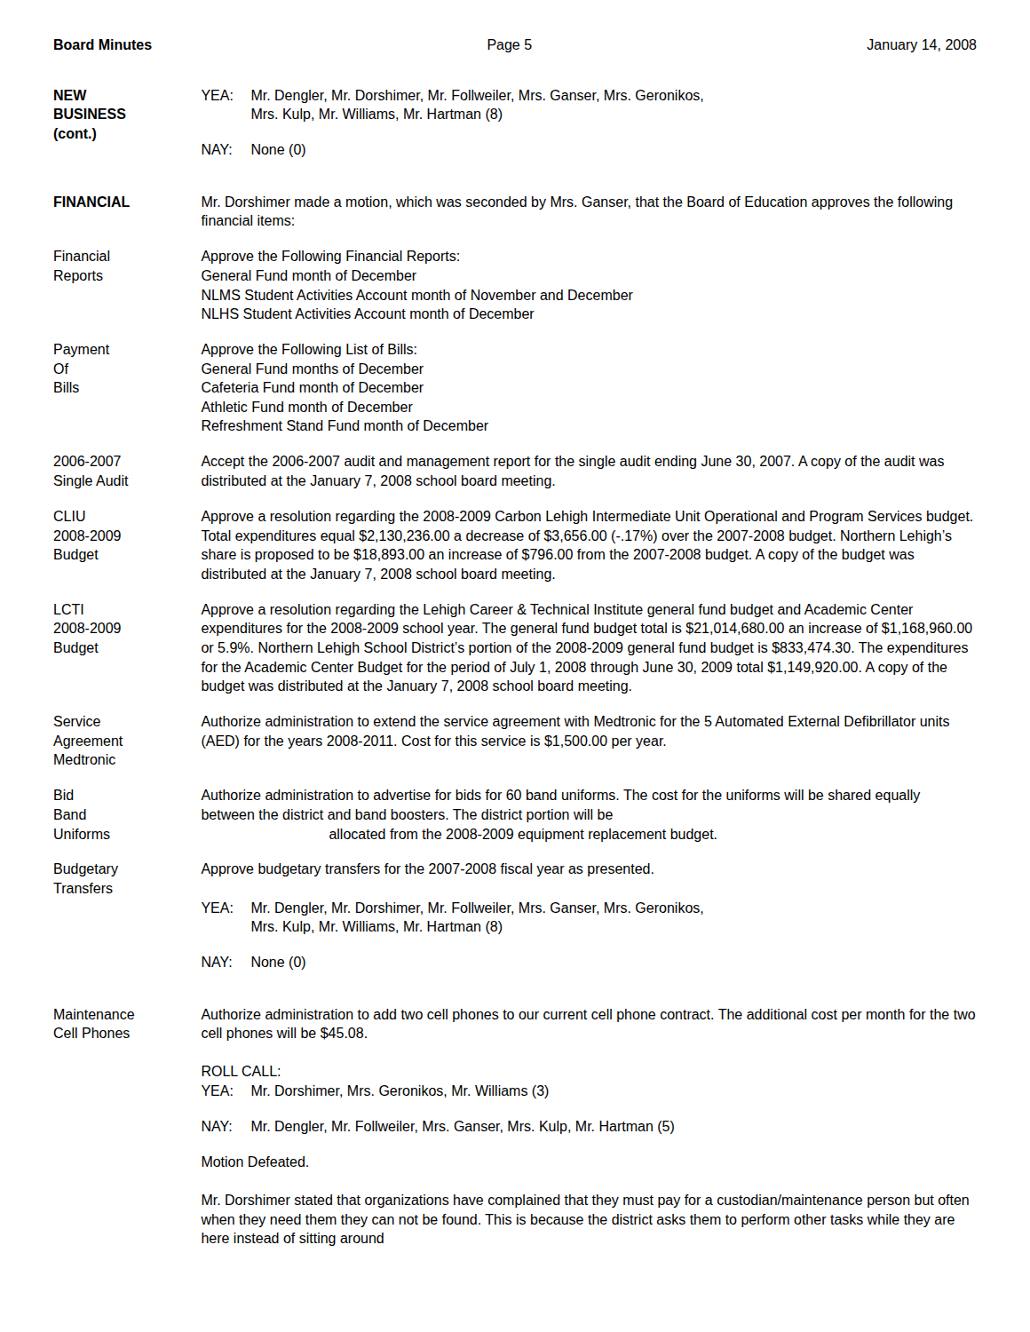Board Minutes
Page 5
January 14, 2008
| NEW BUSINESS (cont.) | / YEA: / Mr. Dengler, Mr. Dorshimer, Mr. Follweiler, Mrs. Ganser, Mrs. Geronikos, Mrs. Kulp, Mr. Williams, Mr. Hartman (8) / / NAY: / None (0) / |
| FINANCIAL | Mr. Dorshimer made a motion, which was seconded by Mrs. Ganser, that the Board of Education approves the following financial items: |
| Financial Reports | Approve the Following Financial Reports: General Fund month of December NLMS Student Activities Account month of November and December NLHS Student Activities Account month of December |
| Payment Of Bills | Approve the Following List of Bills: General Fund months of December Cafeteria Fund month of December Athletic Fund month of December Refreshment Stand Fund month of December |
| 2006-2007 Single Audit | Accept the 2006-2007 audit and management report for the single audit ending June 30, 2007. A copy of the audit was distributed at the January 7, 2008 school board meeting. |
| CLIU 2008-2009 Budget | Approve a resolution regarding the 2008-2009 Carbon Lehigh Intermediate Unit Operational and Program Services budget. Total expenditures equal $2,130,236.00 a decrease of $3,656.00 (-.17%) over the 2007-2008 budget. Northern Lehigh’s share is proposed to be $18,893.00 an increase of $796.00 from the 2007-2008 budget. A copy of the budget was distributed at the January 7, 2008 school board meeting. |
| LCTI 2008-2009 Budget | Approve a resolution regarding the Lehigh Career & Technical Institute general fund budget and Academic Center expenditures for the 2008-2009 school year. The general fund budget total is $21,014,680.00 an increase of $1,168,960.00 or 5.9%. Northern Lehigh School District’s portion of the 2008-2009 general fund budget is $833,474.30. The expenditures for the Academic Center Budget for the period of July 1, 2008 through June 30, 2009 total $1,149,920.00. A copy of the budget was distributed at the January 7, 2008 school board meeting. |
| Service Agreement Medtronic | Authorize administration to extend the service agreement with Medtronic for the 5 Automated External Defibrillator units (AED) for the years 2008-2011. Cost for this service is $1,500.00 per year. |
| Bid Band Uniforms | Authorize administration to advertise for bids for 60 band uniforms. The cost for the uniforms will be shared equally between the district and band boosters. The district portion will be allocated from the 2008-2009 equipment replacement budget. |
| Budgetary Transfers | Approve budgetary transfers for the 2007-2008 fiscal year as presented. / YEA: / Mr. Dengler, Mr. Dorshimer, Mr. Follweiler, Mrs. Ganser, Mrs. Geronikos, Mrs. Kulp, Mr. Williams, Mr. Hartman (8) / / NAY: / None (0) / |
| Maintenance Cell Phones | Authorize administration to add two cell phones to our current cell phone contract. The additional cost per month for the two cell phones will be $45.08. ROLL CALL: / YEA: / Mr. Dorshimer, Mrs. Geronikos, Mr. Williams (3) / / NAY: / Mr. Dengler, Mr. Follweiler, Mrs. Ganser, Mrs. Kulp, Mr. Hartman (5) / Motion Defeated. Mr. Dorshimer stated that organizations have complained that they must pay for a custodian/maintenance person but often when they need them they can not be found. This is because the district asks them to perform other tasks while they are here instead of sitting around |